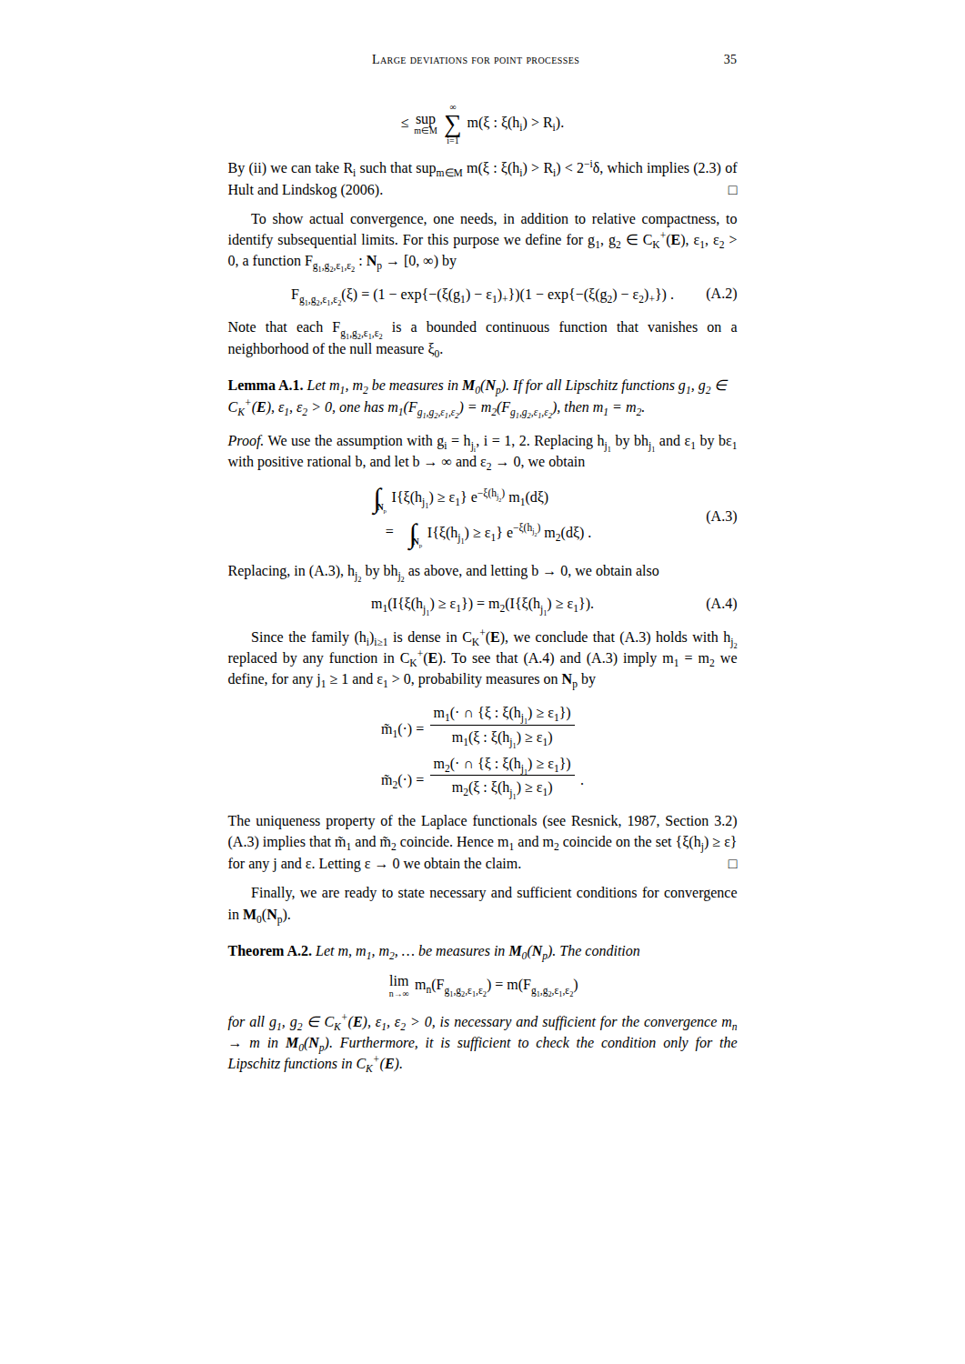Large deviations for point processes 35
≤ sup m∈M ∞∑i=1 m(ξ : ξ(hi) > Ri).
By (ii) we can take Ri such that supm∈M m(ξ : ξ(hi) > Ri) < 2−iδ, which implies (2.3) of Hult and Lindskog (2006). □
To show actual convergence, one needs, in addition to relative compactness, to identify subsequential limits. For this purpose we define for g1, g2 ∈ CK+(E), ε1, ε2 > 0, a function Fg1,g2,ε1,ε2 : Np → [0, ∞) by
Fg1,g2,ε1,ε2(ξ) = (1 − exp{−(ξ(g1) − ε1)+})(1 − exp{−(ξ(g2) − ε2)+}) . (A.2)
Note that each Fg1,g2,ε1,ε2 is a bounded continuous function that vanishes on a neighborhood of the null measure ξ0.
Lemma A.1. Let m1, m2 be measures in M0(Np). If for all Lipschitz functions g1, g2 ∈ CK+(E), ε1, ε2 > 0, one has m1(Fg1,g2,ε1,ε2) = m2(Fg1,g2,ε1,ε2), then m1 = m2.
Proof. We use the assumption with gi = hji, i = 1, 2. Replacing hj1 by bhj1 and ε1 by bε1 with positive rational b, and let b → ∞ and ε2 → 0, we obtain
∫Np I{ξ(hj1) ≥ ε1} e−ξ(hj2) m1(dξ) = ∫Np I{ξ(hj1) ≥ ε1} e−ξ(hj2) m2(dξ) . (A.3)
Replacing, in (A.3), hj2 by bhj2 as above, and letting b → 0, we obtain also
m1(I{ξ(hj1) ≥ ε1}) = m2(I{ξ(hj1) ≥ ε1}). (A.4)
Since the family (hi)i≥1 is dense in CK+(E), we conclude that (A.3) holds with hj2 replaced by any function in CK+(E). To see that (A.4) and (A.3) imply m1 = m2 we define, for any j1 ≥ 1 and ε1 > 0, probability measures on Np by
m̃1(·) = m1(· ∩ {ξ : ξ(hj1) ≥ ε1}) m1(ξ : ξ(hj1) ≥ ε1) m̃2(·) = m2(· ∩ {ξ : ξ(hj1) ≥ ε1}) m2(ξ : ξ(hj1) ≥ ε1) .
The uniqueness property of the Laplace functionals (see Resnick, 1987, Section 3.2) (A.3) implies that m̃1 and m̃2 coincide. Hence m1 and m2 coincide on the set {ξ(hj) ≥ ε} for any j and ε. Letting ε → 0 we obtain the claim. □
Finally, we are ready to state necessary and sufficient conditions for convergence in M0(Np).
Theorem A.2. Let m, m1, m2, … be measures in M0(Np). The condition
lim n→∞ mn(Fg1,g2,ε1,ε2) = m(Fg1,g2,ε1,ε2)
for all g1, g2 ∈ CK+(E), ε1, ε2 > 0, is necessary and sufficient for the convergence mn → m in M0(Np). Furthermore, it is sufficient to check the condition only for the Lipschitz functions in CK+(E).